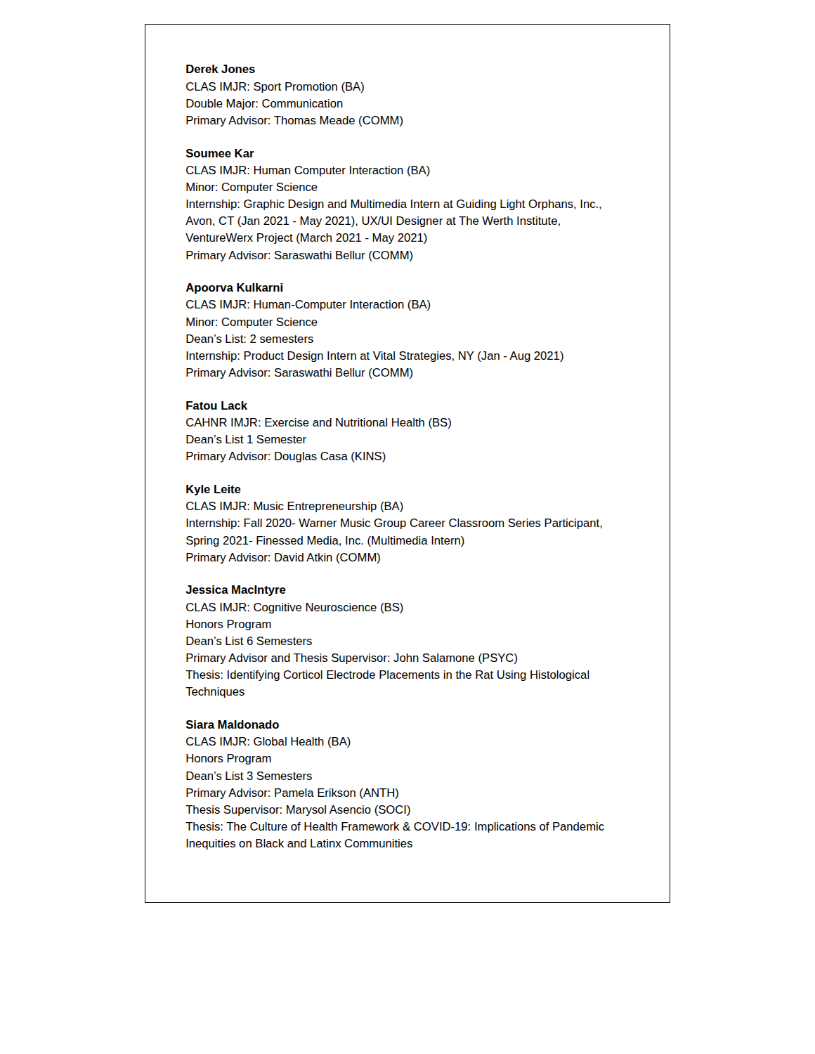Derek Jones
CLAS IMJR: Sport Promotion (BA)
Double Major: Communication
Primary Advisor: Thomas Meade (COMM)
Soumee Kar
CLAS IMJR: Human Computer Interaction (BA)
Minor: Computer Science
Internship: Graphic Design and Multimedia Intern at Guiding Light Orphans, Inc., Avon, CT (Jan 2021 - May 2021), UX/UI Designer at The Werth Institute, VentureWerx Project (March 2021 - May 2021)
Primary Advisor: Saraswathi Bellur (COMM)
Apoorva Kulkarni
CLAS IMJR: Human-Computer Interaction (BA)
Minor: Computer Science
Dean’s List: 2 semesters
Internship: Product Design Intern at Vital Strategies, NY (Jan - Aug 2021)
Primary Advisor: Saraswathi Bellur (COMM)
Fatou Lack
CAHNR IMJR: Exercise and Nutritional Health (BS)
Dean’s List 1 Semester
Primary Advisor: Douglas Casa (KINS)
Kyle Leite
CLAS IMJR: Music Entrepreneurship (BA)
Internship: Fall 2020- Warner Music Group Career Classroom Series Participant, Spring 2021- Finessed Media, Inc. (Multimedia Intern)
Primary Advisor: David Atkin (COMM)
Jessica MacIntyre
CLAS IMJR: Cognitive Neuroscience (BS)
Honors Program
Dean’s List 6 Semesters
Primary Advisor and Thesis Supervisor: John Salamone (PSYC)
Thesis: Identifying Corticol Electrode Placements in the Rat Using Histological Techniques
Siara Maldonado
CLAS IMJR: Global Health (BA)
Honors Program
Dean’s List 3 Semesters
Primary Advisor: Pamela Erikson (ANTH)
Thesis Supervisor: Marysol Asencio (SOCI)
Thesis: The Culture of Health Framework & COVID-19: Implications of Pandemic Inequities on Black and Latinx Communities